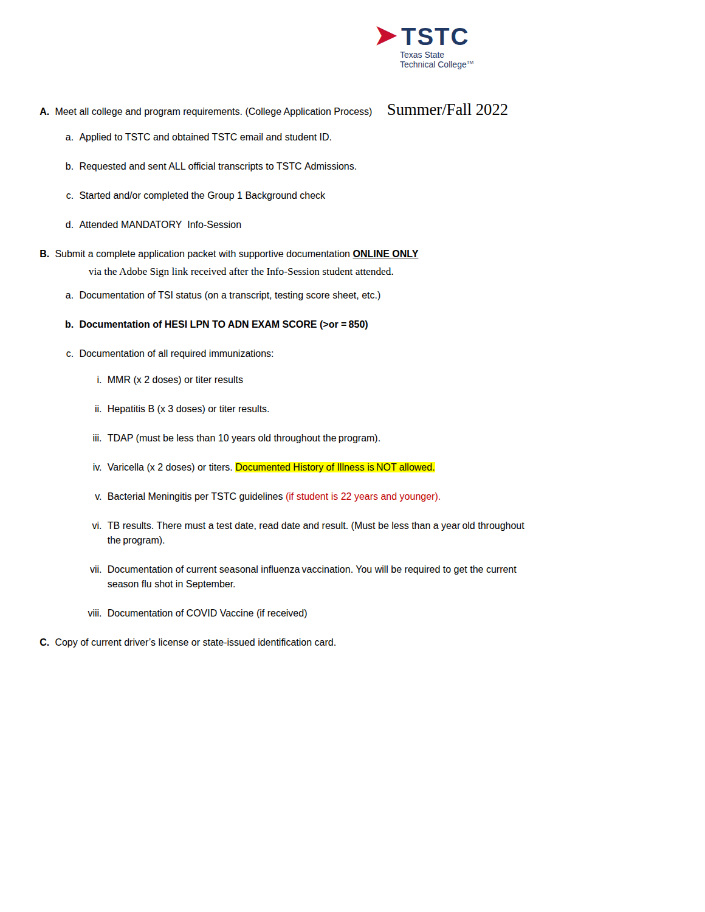➤ TSTC
Texas State
Technical CollegeTM
Meet all college and program requirements. (College Application Process) Summer/Fall 2022
Applied to TSTC and obtained TSTC email and student ID.
Requested and sent ALL official transcripts to TSTC Admissions.
Started and/or completed the Group 1 Background check
Attended MANDATORY Info-Session
Submit a complete application packet with supportive documentation ONLINE ONLY
via the Adobe Sign link received after the Info-Session student attended.
Documentation of TSI status (on a transcript, testing score sheet, etc.)
Documentation of HESI LPN TO ADN EXAM SCORE (>or = 850)
Documentation of all required immunizations:
MMR (x 2 doses) or titer results
Hepatitis B (x 3 doses) or titer results.
TDAP (must be less than 10 years old throughout the program).
Varicella (x 2 doses) or titers. Documented History of Illness is NOT allowed.
Bacterial Meningitis per TSTC guidelines (if student is 22 years and younger).
TB results. There must a test date, read date and result. (Must be less than a year old throughout the program).
Documentation of current seasonal influenza vaccination. You will be required to get the current season flu shot in September.
Documentation of COVID Vaccine (if received)
Copy of current driver’s license or state-issued identification card.